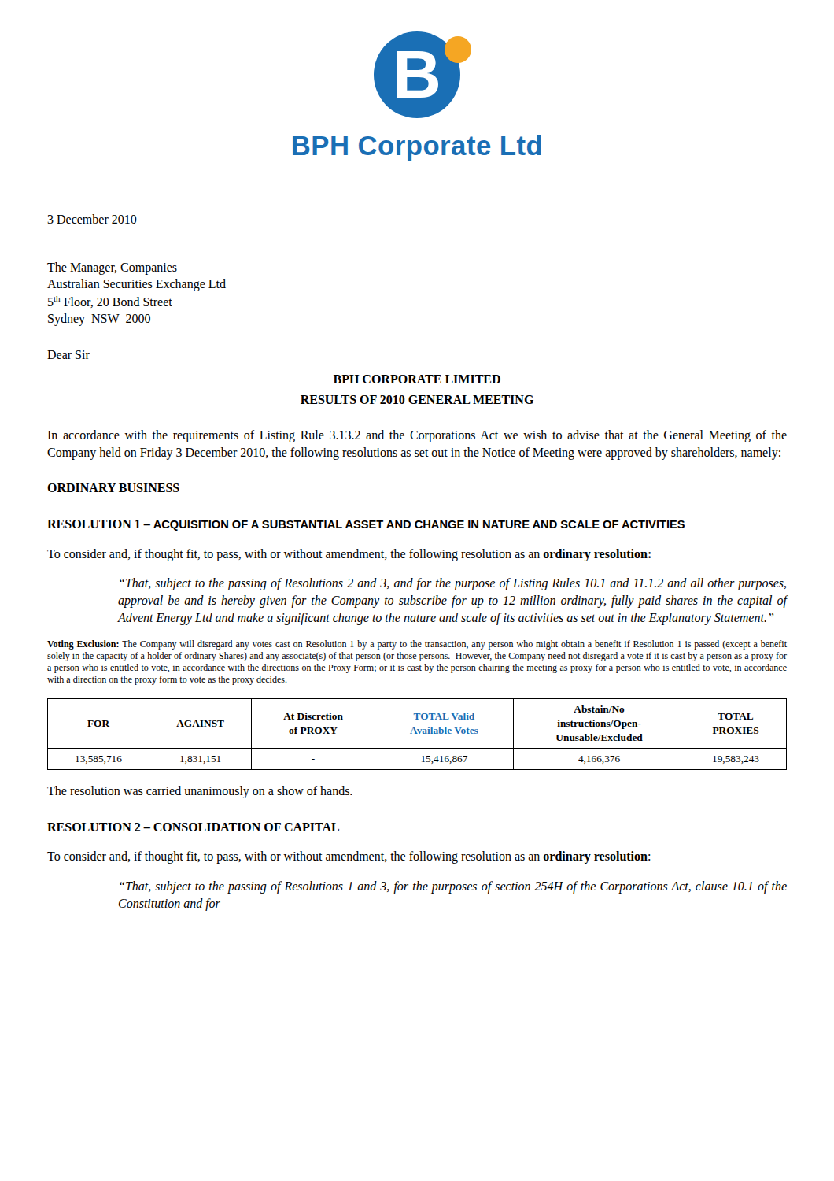BPH Corporate Ltd
3 December 2010
The Manager, Companies
Australian Securities Exchange Ltd
5th Floor, 20 Bond Street
Sydney NSW 2000
Dear Sir
BPH Corporate Limited
Results of 2010 General Meeting
In accordance with the requirements of Listing Rule 3.13.2 and the Corporations Act we wish to advise that at the General Meeting of the Company held on Friday 3 December 2010, the following resolutions as set out in the Notice of Meeting were approved by shareholders, namely:
Ordinary Business
Resolution 1 – Acquisition of a Substantial Asset and Change in Nature and Scale of Activities
To consider and, if thought fit, to pass, with or without amendment, the following resolution as an ordinary resolution:
“That, subject to the passing of Resolutions 2 and 3, and for the purpose of Listing Rules 10.1 and 11.1.2 and all other purposes, approval be and is hereby given for the Company to subscribe for up to 12 million ordinary, fully paid shares in the capital of Advent Energy Ltd and make a significant change to the nature and scale of its activities as set out in the Explanatory Statement.”
Voting Exclusion: The Company will disregard any votes cast on Resolution 1 by a party to the transaction, any person who might obtain a benefit if Resolution 1 is passed (except a benefit solely in the capacity of a holder of ordinary Shares) and any associate(s) of that person (or those persons. However, the Company need not disregard a vote if it is cast by a person as a proxy for a person who is entitled to vote, in accordance with the directions on the Proxy Form; or it is cast by the person chairing the meeting as proxy for a person who is entitled to vote, in accordance with a direction on the proxy form to vote as the proxy decides.
| FOR | AGAINST | At Discretion of PROXY | TOTAL Valid Available Votes | Abstain/No instructions/Open- Unusable/Excluded | TOTAL PROXIES |
| --- | --- | --- | --- | --- | --- |
| 13,585,716 | 1,831,151 | - | 15,416,867 | 4,166,376 | 19,583,243 |
The resolution was carried unanimously on a show of hands.
RESOLUTION 2 – CONSOLIDATION OF CAPITAL
To consider and, if thought fit, to pass, with or without amendment, the following resolution as an ordinary resolution:
“That, subject to the passing of Resolutions 1 and 3, for the purposes of section 254H of the Corporations Act, clause 10.1 of the Constitution and for